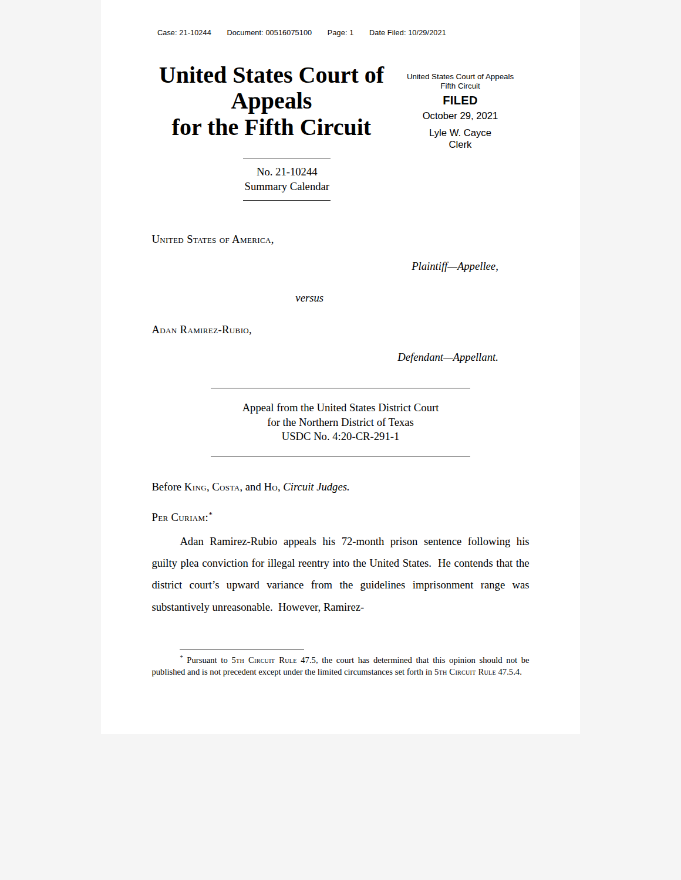Case: 21-10244 Document: 00516075100 Page: 1 Date Filed: 10/29/2021
United States Court of Appeals
Fifth Circuit
FILED
October 29, 2021
Lyle W. Cayce
Clerk
United States Court of Appealsfor the Fifth Circuit
No. 21-10244
Summary Calendar
United States of America,
Plaintiff—Appellee,
versus
Adan Ramirez-Rubio,
Defendant—Appellant.
Appeal from the United States District Court
for the Northern District of Texas
USDC No. 4:20-CR-291-1
Before King, Costa, and Ho, Circuit Judges.
Per Curiam:*
Adan Ramirez-Rubio appeals his 72-month prison sentence following his guilty plea conviction for illegal reentry into the United States. He contends that the district court’s upward variance from the guidelines imprisonment range was substantively unreasonable. However, Ramirez-
* Pursuant to 5th Circuit Rule 47.5, the court has determined that this opinion should not be published and is not precedent except under the limited circumstances set forth in 5th Circuit Rule 47.5.4.